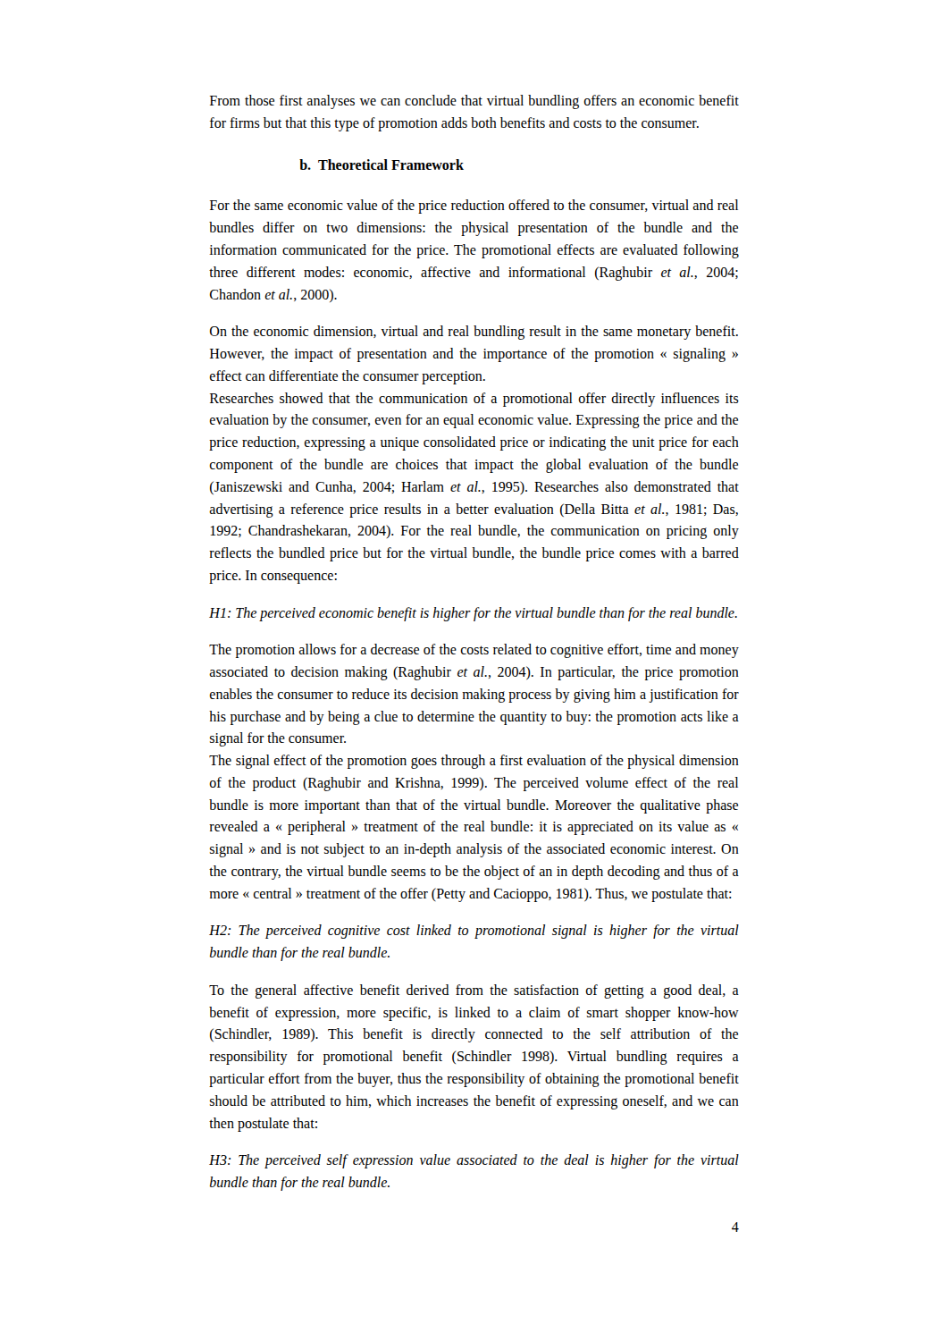From those first analyses we can conclude that virtual bundling offers an economic benefit for firms but that this type of promotion adds both benefits and costs to the consumer.
b. Theoretical Framework
For the same economic value of the price reduction offered to the consumer, virtual and real bundles differ on two dimensions: the physical presentation of the bundle and the information communicated for the price. The promotional effects are evaluated following three different modes: economic, affective and informational (Raghubir et al., 2004; Chandon et al., 2000).
On the economic dimension, virtual and real bundling result in the same monetary benefit. However, the impact of presentation and the importance of the promotion « signaling » effect can differentiate the consumer perception.
Researches showed that the communication of a promotional offer directly influences its evaluation by the consumer, even for an equal economic value. Expressing the price and the price reduction, expressing a unique consolidated price or indicating the unit price for each component of the bundle are choices that impact the global evaluation of the bundle (Janiszewski and Cunha, 2004; Harlam et al., 1995). Researches also demonstrated that advertising a reference price results in a better evaluation (Della Bitta et al., 1981; Das, 1992; Chandrashekaran, 2004). For the real bundle, the communication on pricing only reflects the bundled price but for the virtual bundle, the bundle price comes with a barred price. In consequence:
H1: The perceived economic benefit is higher for the virtual bundle than for the real bundle.
The promotion allows for a decrease of the costs related to cognitive effort, time and money associated to decision making (Raghubir et al., 2004). In particular, the price promotion enables the consumer to reduce its decision making process by giving him a justification for his purchase and by being a clue to determine the quantity to buy: the promotion acts like a signal for the consumer.
The signal effect of the promotion goes through a first evaluation of the physical dimension of the product (Raghubir and Krishna, 1999). The perceived volume effect of the real bundle is more important than that of the virtual bundle. Moreover the qualitative phase revealed a « peripheral » treatment of the real bundle: it is appreciated on its value as « signal » and is not subject to an in-depth analysis of the associated economic interest. On the contrary, the virtual bundle seems to be the object of an in depth decoding and thus of a more « central » treatment of the offer (Petty and Cacioppo, 1981). Thus, we postulate that:
H2: The perceived cognitive cost linked to promotional signal is higher for the virtual bundle than for the real bundle.
To the general affective benefit derived from the satisfaction of getting a good deal, a benefit of expression, more specific, is linked to a claim of smart shopper know-how (Schindler, 1989). This benefit is directly connected to the self attribution of the responsibility for promotional benefit (Schindler 1998). Virtual bundling requires a particular effort from the buyer, thus the responsibility of obtaining the promotional benefit should be attributed to him, which increases the benefit of expressing oneself, and we can then postulate that:
H3: The perceived self expression value associated to the deal is higher for the virtual bundle than for the real bundle.
4